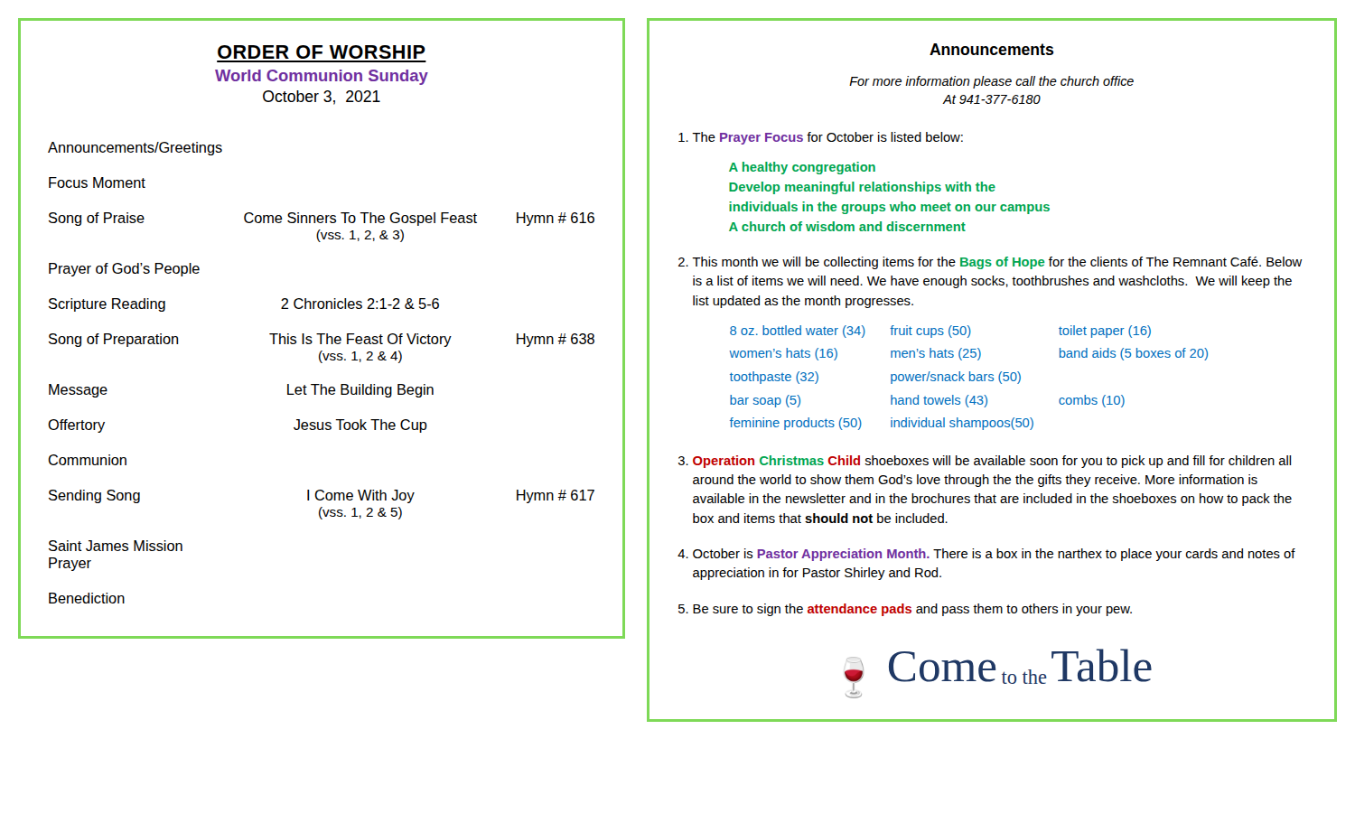ORDER OF WORSHIP
World Communion Sunday
October 3, 2021
| Announcements/Greetings | | |
| Focus Moment | | |
| Song of Praise | Come Sinners To The Gospel Feast (vss. 1, 2, & 3) | Hymn # 616 |
| Prayer of God’s People | | |
| Scripture Reading | 2 Chronicles 2:1-2 & 5-6 | |
| Song of Preparation | This Is The Feast Of Victory (vss. 1, 2 & 4) | Hymn # 638 |
| Message | Let The Building Begin | |
| Offertory | Jesus Took The Cup | |
| Communion | | |
| Sending Song | I Come With Joy (vss. 1, 2 & 5) | Hymn # 617 |
| Saint James Mission Prayer | | |
| Benediction | | |
Announcements
For more information please call the church office
At 941-377-6180
The Prayer Focus for October is listed below:
A healthy congregation
Develop meaningful relationships with the
individuals in the groups who meet on our campus
A church of wisdom and discernment
This month we will be collecting items for the Bags of Hope for the clients of The Remnant Café. Below is a list of items we will need. We have enough socks, toothbrushes and washcloths. We will keep the list updated as the month progresses.
| 8 oz. bottled water (34) | fruit cups (50) | toilet paper (16) |
| women’s hats (16) | men’s hats (25) | band aids (5 boxes of 20) |
| toothpaste (32) | power/snack bars (50) | |
| bar soap (5) | hand towels (43) | combs (10) |
| feminine products (50) | individual shampoos(50) | |
Operation Christmas Child shoeboxes will be available soon for you to pick up and fill for children all around the world to show them God’s love through the the gifts they receive. More information is available in the newsletter and in the brochures that are included in the shoeboxes on how to pack the box and items that should not be included.
October is Pastor Appreciation Month. There is a box in the narthex to place your cards and notes of appreciation in for Pastor Shirley and Rod.
Be sure to sign the attendance pads and pass them to others in your pew.
🍷 Come to the Table